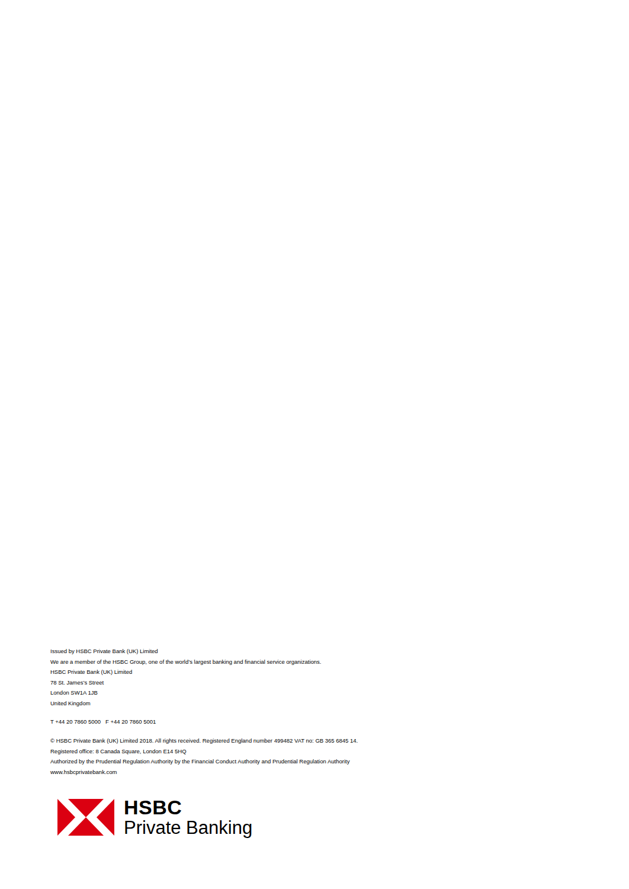Issued by HSBC Private Bank (UK) Limited
We are a member of the HSBC Group, one of the world’s largest banking and financial service organizations.
HSBC Private Bank (UK) Limited
78 St. James’s Street
London SW1A 1JB
United Kingdom
T +44 20 7860 5000 F +44 20 7860 5001
© HSBC Private Bank (UK) Limited 2018. All rights received. Registered England number 499482 VAT no: GB 365 6845 14.
Registered office: 8 Canada Square, London E14 5HQ
Authorized by the Prudential Regulation Authority by the Financial Conduct Authority and Prudential Regulation Authority
www.hsbcprivatebank.com
HSBC Private Banking